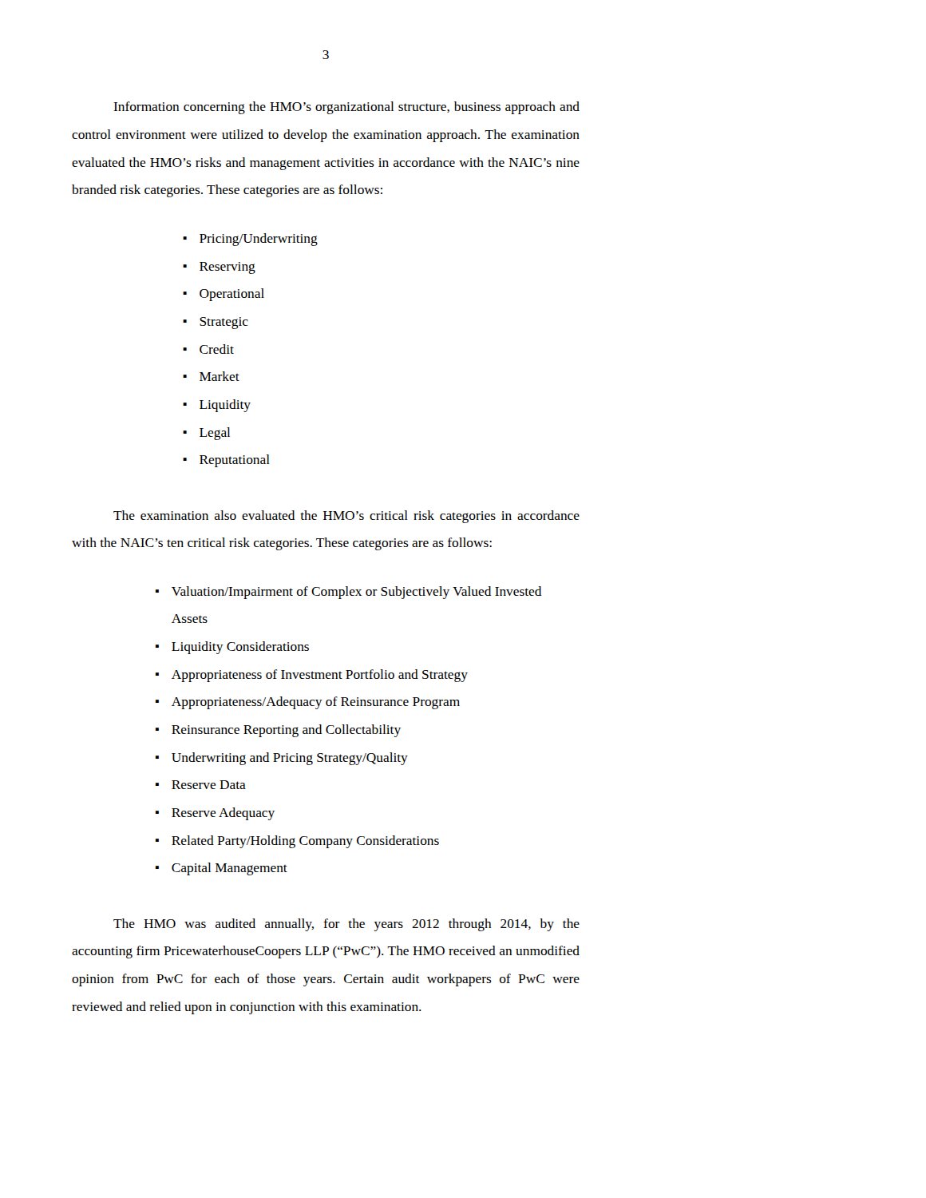3
Information concerning the HMO’s organizational structure, business approach and control environment were utilized to develop the examination approach. The examination evaluated the HMO’s risks and management activities in accordance with the NAIC’s nine branded risk categories. These categories are as follows:
Pricing/Underwriting
Reserving
Operational
Strategic
Credit
Market
Liquidity
Legal
Reputational
The examination also evaluated the HMO’s critical risk categories in accordance with the NAIC’s ten critical risk categories. These categories are as follows:
Valuation/Impairment of Complex or Subjectively Valued Invested Assets
Liquidity Considerations
Appropriateness of Investment Portfolio and Strategy
Appropriateness/Adequacy of Reinsurance Program
Reinsurance Reporting and Collectability
Underwriting and Pricing Strategy/Quality
Reserve Data
Reserve Adequacy
Related Party/Holding Company Considerations
Capital Management
The HMO was audited annually, for the years 2012 through 2014, by the accounting firm PricewaterhouseCoopers LLP (“PwC”). The HMO received an unmodified opinion from PwC for each of those years. Certain audit workpapers of PwC were reviewed and relied upon in conjunction with this examination.